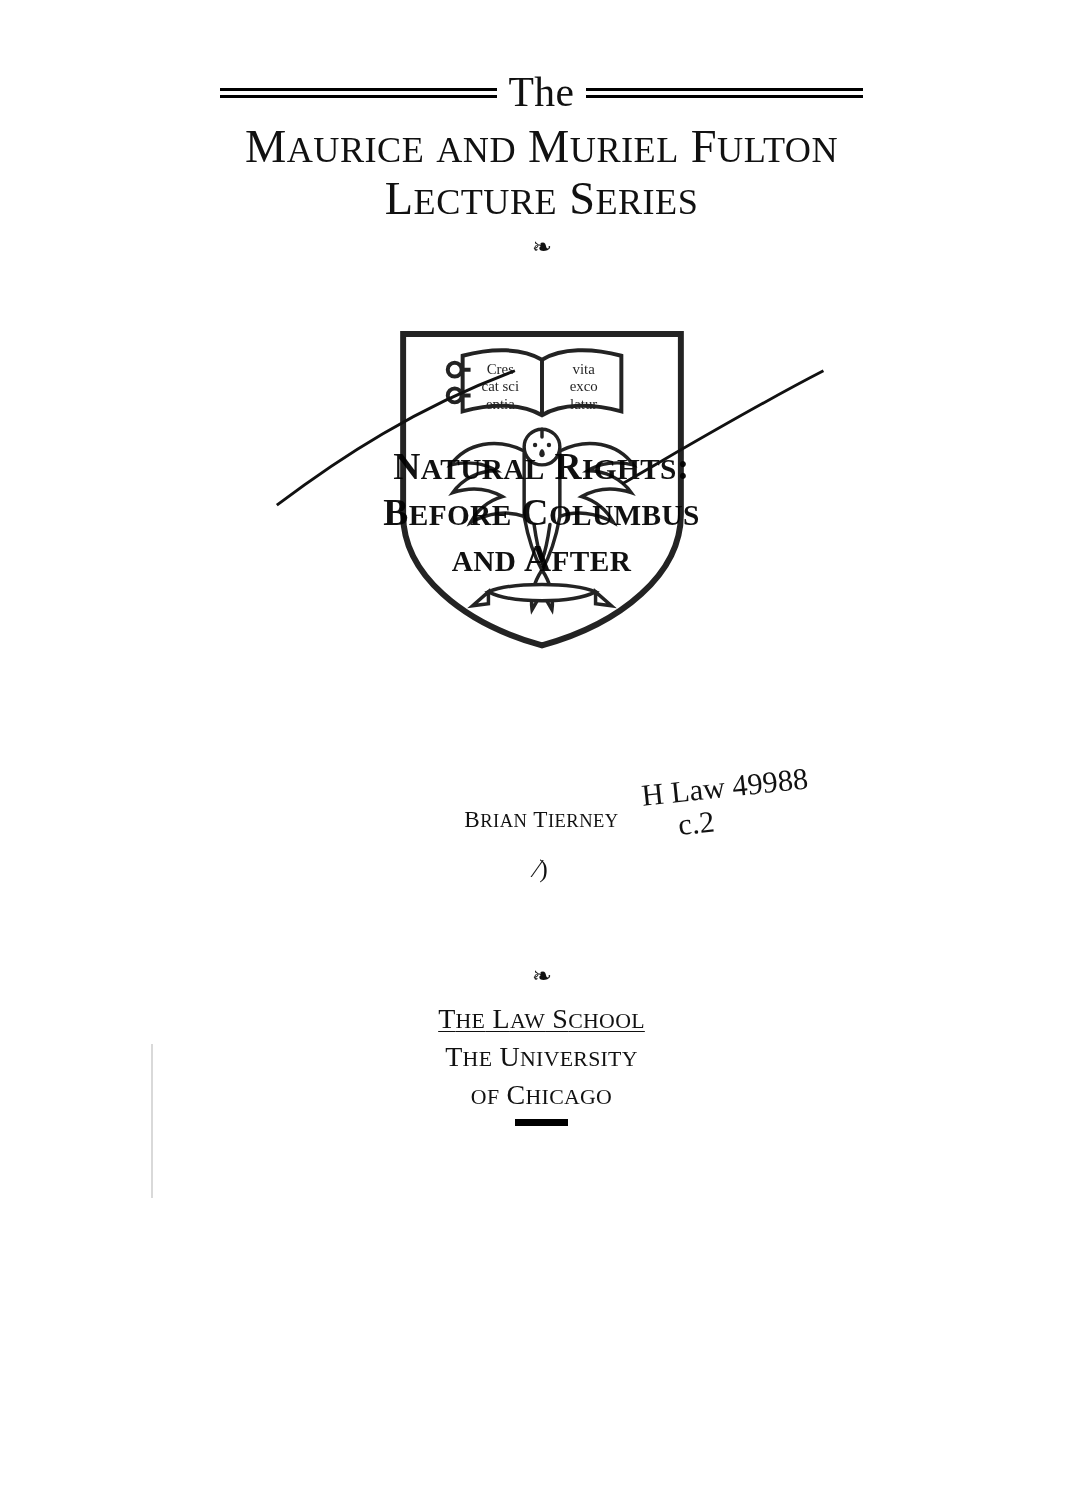The
Maurice and Muriel Fulton Lecture Series
❧
Cres cat sci entia vita exco latur
Natural Rights: Before Columbus and After
Brian Tierney
⁄)
H Law 49988 c.2
❧
The Law School The University of Chicago